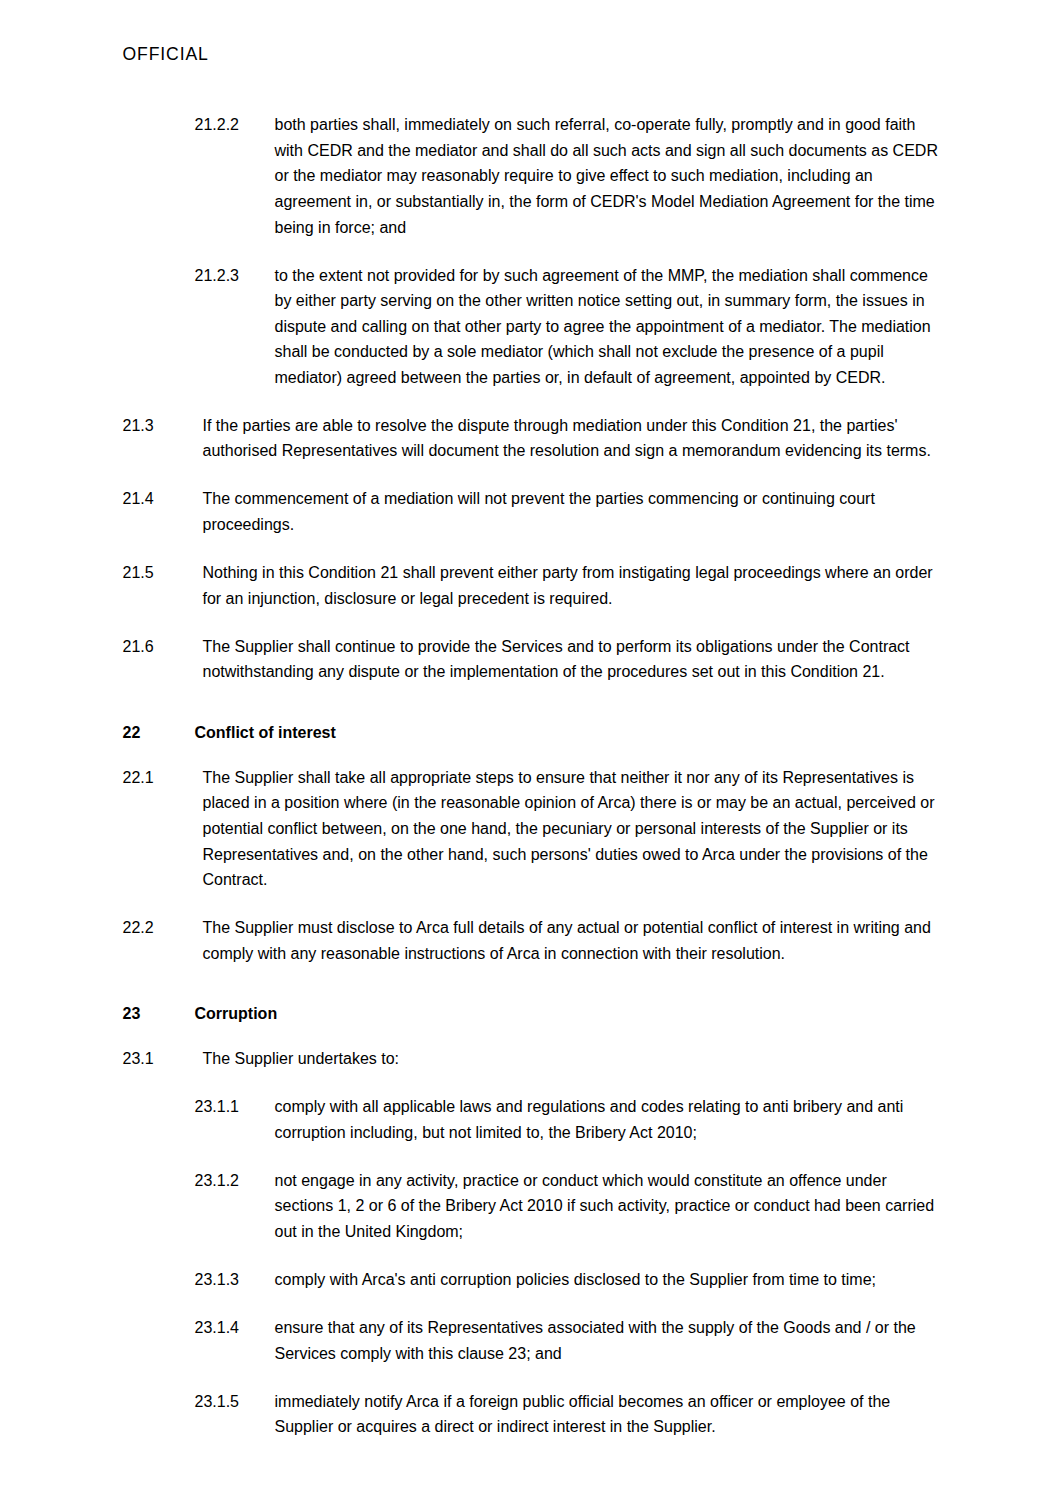OFFICIAL
21.2.2
both parties shall, immediately on such referral, co-operate fully, promptly and in good faith with CEDR and the mediator and shall do all such acts and sign all such documents as CEDR or the mediator may reasonably require to give effect to such mediation, including an agreement in, or substantially in, the form of CEDR's Model Mediation Agreement for the time being in force; and
21.2.3
to the extent not provided for by such agreement of the MMP, the mediation shall commence by either party serving on the other written notice setting out, in summary form, the issues in dispute and calling on that other party to agree the appointment of a mediator. The mediation shall be conducted by a sole mediator (which shall not exclude the presence of a pupil mediator) agreed between the parties or, in default of agreement, appointed by CEDR.
21.3
If the parties are able to resolve the dispute through mediation under this Condition 21, the parties' authorised Representatives will document the resolution and sign a memorandum evidencing its terms.
21.4
The commencement of a mediation will not prevent the parties commencing or continuing court proceedings.
21.5
Nothing in this Condition 21 shall prevent either party from instigating legal proceedings where an order for an injunction, disclosure or legal precedent is required.
21.6
The Supplier shall continue to provide the Services and to perform its obligations under the Contract notwithstanding any dispute or the implementation of the procedures set out in this Condition 21.
22
Conflict of interest
22.1
The Supplier shall take all appropriate steps to ensure that neither it nor any of its Representatives is placed in a position where (in the reasonable opinion of Arca) there is or may be an actual, perceived or potential conflict between, on the one hand, the pecuniary or personal interests of the Supplier or its Representatives and, on the other hand, such persons' duties owed to Arca under the provisions of the Contract.
22.2
The Supplier must disclose to Arca full details of any actual or potential conflict of interest in writing and comply with any reasonable instructions of Arca in connection with their resolution.
23
Corruption
23.1
The Supplier undertakes to:
23.1.1
comply with all applicable laws and regulations and codes relating to anti bribery and anti corruption including, but not limited to, the Bribery Act 2010;
23.1.2
not engage in any activity, practice or conduct which would constitute an offence under sections 1, 2 or 6 of the Bribery Act 2010 if such activity, practice or conduct had been carried out in the United Kingdom;
23.1.3
comply with Arca's anti corruption policies disclosed to the Supplier from time to time;
23.1.4
ensure that any of its Representatives associated with the supply of the Goods and / or the Services comply with this clause 23; and
23.1.5
immediately notify Arca if a foreign public official becomes an officer or employee of the Supplier or acquires a direct or indirect interest in the Supplier.